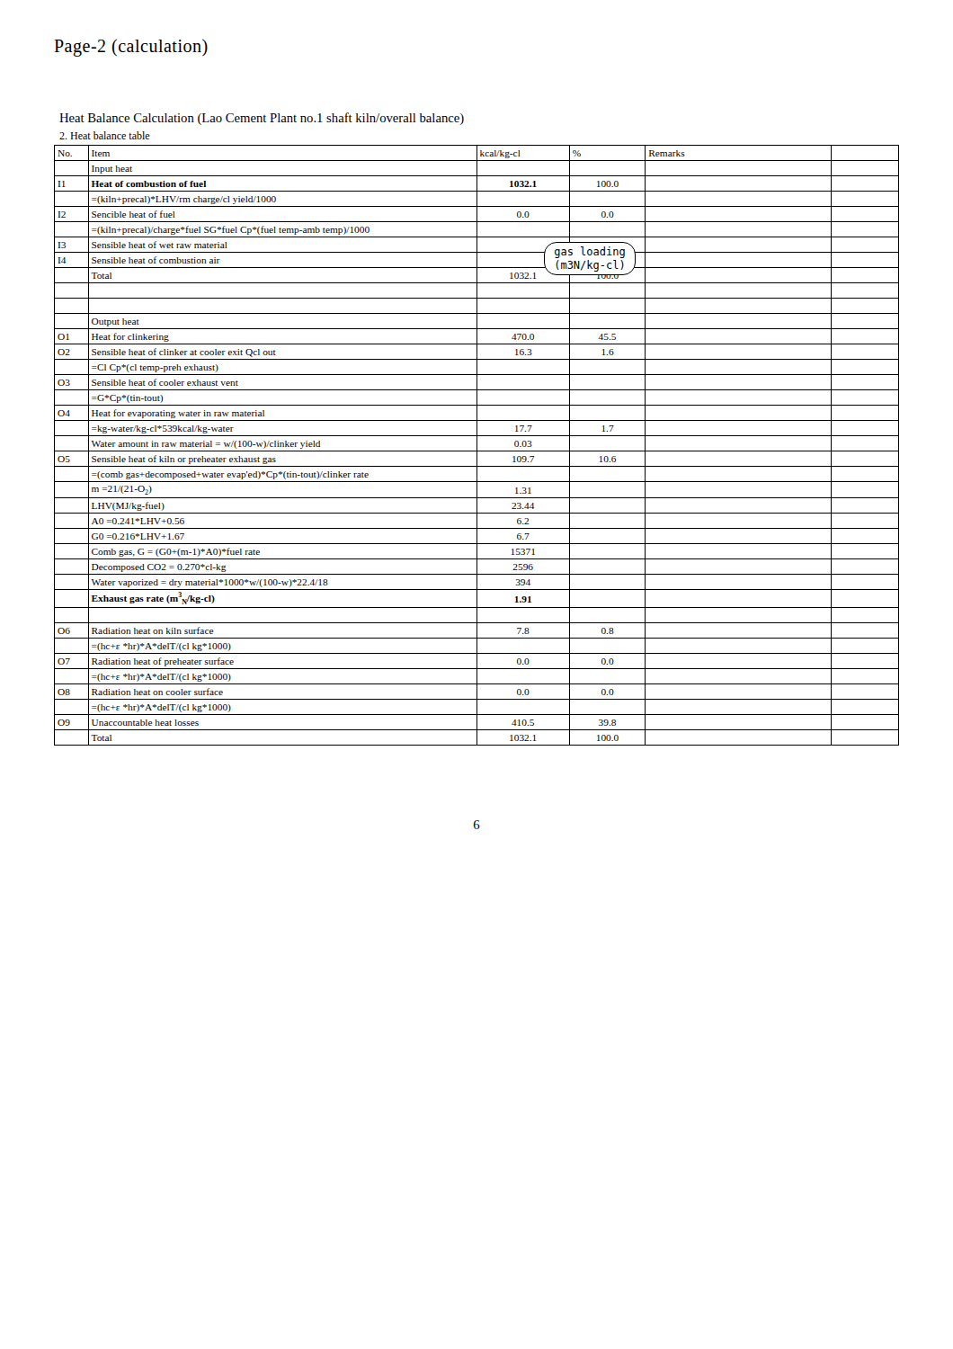Page-2 (calculation)
Heat Balance Calculation (Lao Cement Plant no.1 shaft kiln/overall balance)
2. Heat balance table
| No. | Item | kcal/kg-cl | % | Remarks | |
| --- | --- | --- | --- | --- | --- |
| | Input heat | | | | |
| I1 | Heat of combustion of fuel | 1032.1 | 100.0 | | |
| | =(kiln+precal)*LHV/rm charge/cl yield/1000 | | | | |
| I2 | Sencible heat of fuel | 0.0 | 0.0 | | |
| | =(kiln+precal)/charge*fuel SG*fuel Cp*(fuel temp-amb temp)/1000 | | | | |
| I3 | Sensible heat of wet raw material | | | | |
| I4 | Sensible heat of combustion air | | | | |
| | Total | 1032.1 | 100.0 | | |
| | Output heat | | | | |
| O1 | Heat for clinkering | 470.0 | 45.5 | | |
| O2 | Sensible heat of clinker at cooler exit Qcl out | 16.3 | 1.6 | | |
| | =Cl Cp*(cl temp-preh exhaust) | | | | |
| O3 | Sensible heat of cooler exhaust vent | | | | |
| | =G*Cp*(tin-tout) | | | | |
| O4 | Heat for evaporating water in raw material | | | | |
| | =kg-water/kg-cl*539kcal/kg-water | 17.7 | 1.7 | | |
| | Water amount in raw material = w/(100-w)/clinker yield | 0.03 | | | |
| O5 | Sensible heat of kiln or preheater exhaust gas | 109.7 | 10.6 | | |
| | =(comb gas+decomposed+water evap'ed)*Cp*(tin-tout)/clinker rate | | | | |
| | m =21/(21-O 2 ) | 1.31 | | | |
| | LHV(MJ/kg-fuel) | 23.44 | | | |
| | A0 =0.241*LHV+0.56 | 6.2 | | | |
| | G0 =0.216*LHV+1.67 | 6.7 | | | |
| | Comb gas, G = (G0+(m-1)*A0)*fuel rate | 15371 | | | |
| | Decomposed CO2 = 0.270*cl-kg | 2596 | | | |
| | Water vaporized = dry material*1000*w/(100-w)*22.4/18 | 394 | | | |
| | Exhaust gas rate (m 3 N /kg-cl) | 1.91 | | | |
| O6 | Radiation heat on kiln surface | 7.8 | 0.8 | | |
| | =(hc+ε *hr)*A*delT/(cl kg*1000) | | | | |
| O7 | Radiation heat of preheater surface | 0.0 | 0.0 | | |
| | =(hc+ε *hr)*A*delT/(cl kg*1000) | | | | |
| O8 | Radiation heat on cooler surface | 0.0 | 0.0 | | |
| | =(hc+ε *hr)*A*delT/(cl kg*1000) | | | | |
| O9 | Unaccountable heat losses | 410.5 | 39.8 | | |
| | Total | 1032.1 | 100.0 | | |
fuel SEC
(kcal/kg-cl)
gas loading
(m3N/kg-cl)
6